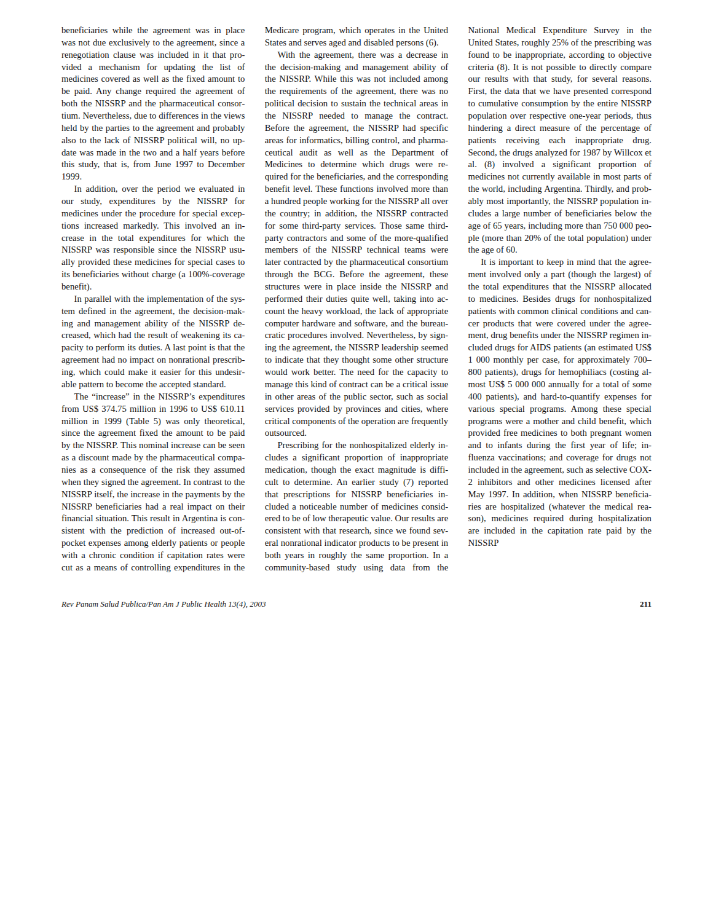beneficiaries while the agreement was in place was not due exclusively to the agreement, since a renegotiation clause was included in it that provided a mechanism for updating the list of medicines covered as well as the fixed amount to be paid. Any change required the agreement of both the NISSRP and the pharmaceutical consortium. Nevertheless, due to differences in the views held by the parties to the agreement and probably also to the lack of NISSRP political will, no update was made in the two and a half years before this study, that is, from June 1997 to December 1999.
In addition, over the period we evaluated in our study, expenditures by the NISSRP for medicines under the procedure for special exceptions increased markedly. This involved an increase in the total expenditures for which the NISSRP was responsible since the NISSRP usually provided these medicines for special cases to its beneficiaries without charge (a 100%-coverage benefit).
In parallel with the implementation of the system defined in the agreement, the decision-making and management ability of the NISSRP decreased, which had the result of weakening its capacity to perform its duties. A last point is that the agreement had no impact on nonrational prescribing, which could make it easier for this undesirable pattern to become the accepted standard.
The “increase” in the NISSRP’s expenditures from US$ 374.75 million in 1996 to US$ 610.11 million in 1999 (Table 5) was only theoretical, since the agreement fixed the amount to be paid by the NISSRP. This nominal increase can be seen as a discount made by the pharmaceutical companies as a consequence of the risk they assumed when they signed the agreement. In contrast to the NISSRP itself, the increase in the payments by the NISSRP beneficiaries had a real impact on their financial situation. This result in Argentina is consistent with the prediction of increased out-of-pocket expenses among elderly patients or people with a chronic condition if capitation rates were cut as a means of controlling expenditures in the Medicare program, which operates in the United States and serves aged and disabled persons (6).
With the agreement, there was a decrease in the decision-making and management ability of the NISSRP. While this was not included among the requirements of the agreement, there was no political decision to sustain the technical areas in the NISSRP needed to manage the contract. Before the agreement, the NISSRP had specific areas for informatics, billing control, and pharmaceutical audit as well as the Department of Medicines to determine which drugs were required for the beneficiaries, and the corresponding benefit level. These functions involved more than a hundred people working for the NISSRP all over the country; in addition, the NISSRP contracted for some third-party services. Those same third-party contractors and some of the more-qualified members of the NISSRP technical teams were later contracted by the pharmaceutical consortium through the BCG. Before the agreement, these structures were in place inside the NISSRP and performed their duties quite well, taking into account the heavy workload, the lack of appropriate computer hardware and software, and the bureaucratic procedures involved. Nevertheless, by signing the agreement, the NISSRP leadership seemed to indicate that they thought some other structure would work better. The need for the capacity to manage this kind of contract can be a critical issue in other areas of the public sector, such as social services provided by provinces and cities, where critical components of the operation are frequently outsourced.
Prescribing for the nonhospitalized elderly includes a significant proportion of inappropriate medication, though the exact magnitude is difficult to determine. An earlier study (7) reported that prescriptions for NISSRP beneficiaries included a noticeable number of medicines considered to be of low therapeutic value. Our results are consistent with that research, since we found several nonrational indicator products to be present in both years in roughly the same proportion. In a community-based study using data from the National Medical Expenditure Survey in the United States, roughly 25% of the prescribing was found to be inappropriate, according to objective criteria (8). It is not possible to directly compare our results with that study, for several reasons. First, the data that we have presented correspond to cumulative consumption by the entire NISSRP population over respective one-year periods, thus hindering a direct measure of the percentage of patients receiving each inappropriate drug. Second, the drugs analyzed for 1987 by Willcox et al. (8) involved a significant proportion of medicines not currently available in most parts of the world, including Argentina. Thirdly, and probably most importantly, the NISSRP population includes a large number of beneficiaries below the age of 65 years, including more than 750 000 people (more than 20% of the total population) under the age of 60.
It is important to keep in mind that the agreement involved only a part (though the largest) of the total expenditures that the NISSRP allocated to medicines. Besides drugs for nonhospitalized patients with common clinical conditions and cancer products that were covered under the agreement, drug benefits under the NISSRP regimen included drugs for AIDS patients (an estimated US$ 1 000 monthly per case, for approximately 700–800 patients), drugs for hemophiliacs (costing almost US$ 5 000 000 annually for a total of some 400 patients), and hard-to-quantify expenses for various special programs. Among these special programs were a mother and child benefit, which provided free medicines to both pregnant women and to infants during the first year of life; influenza vaccinations; and coverage for drugs not included in the agreement, such as selective COX-2 inhibitors and other medicines licensed after May 1997. In addition, when NISSRP beneficiaries are hospitalized (whatever the medical reason), medicines required during hospitalization are included in the capitation rate paid by the NISSRP
Rev Panam Salud Publica/Pan Am J Public Health 13(4), 2003 211